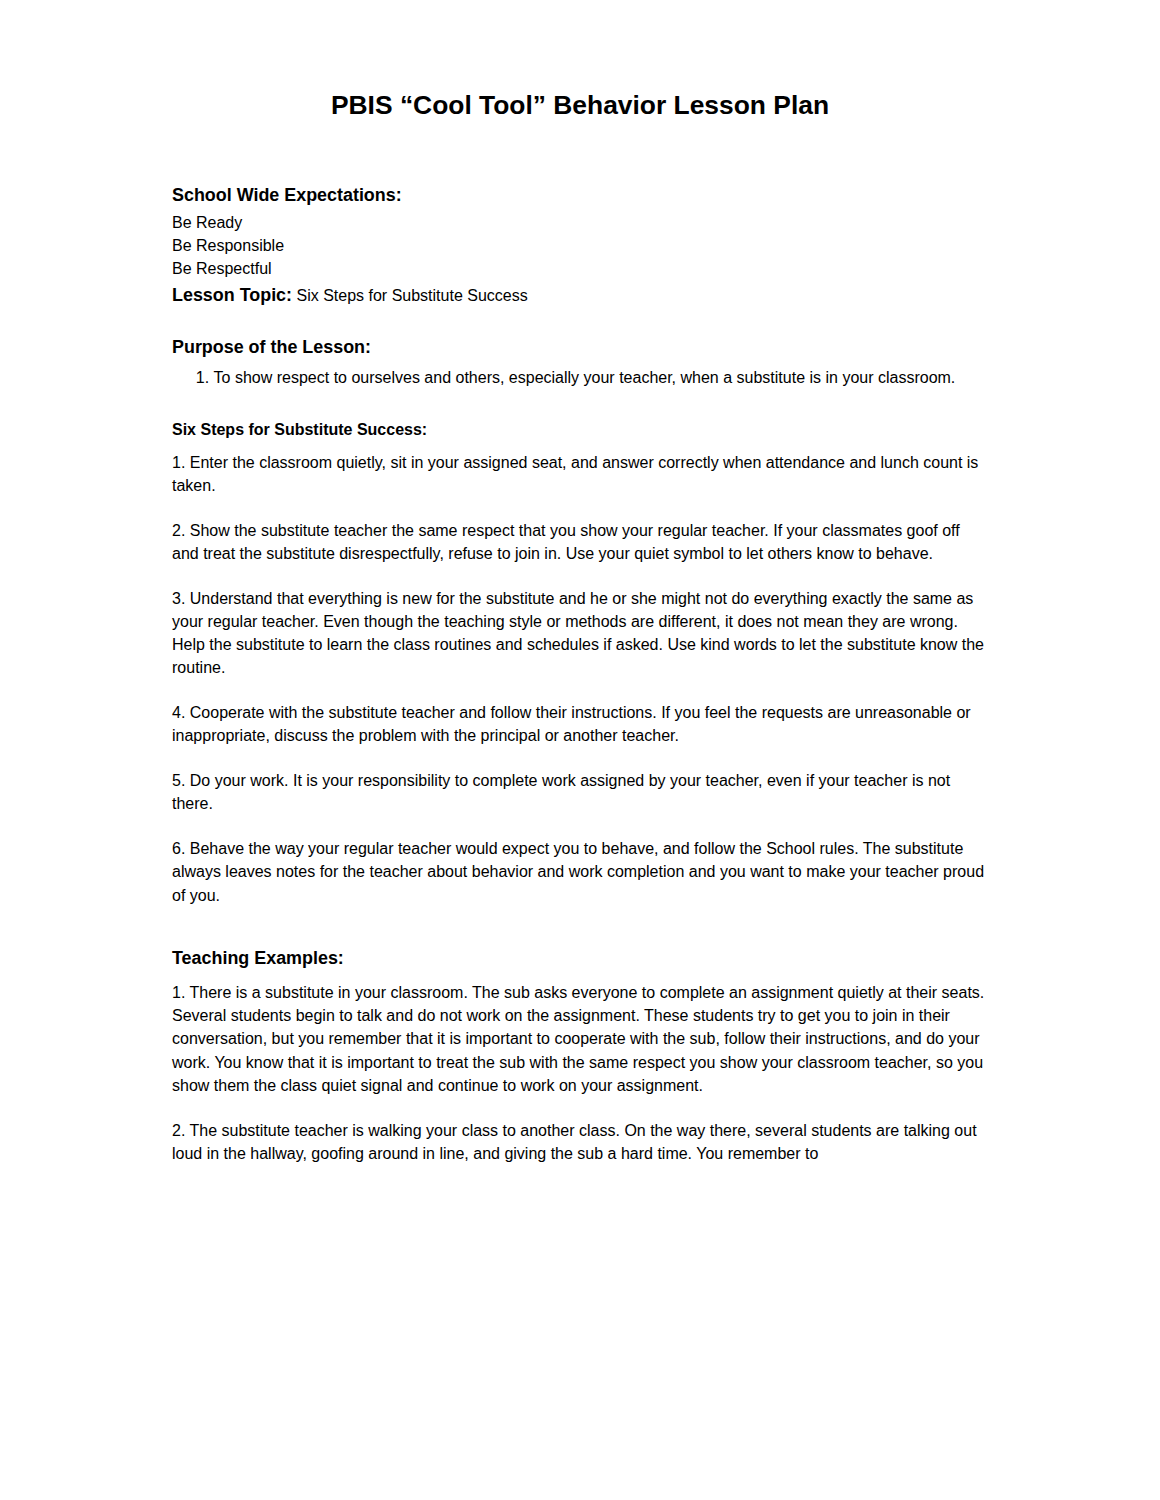PBIS “Cool Tool” Behavior Lesson Plan
School Wide Expectations:
Be Ready
Be Responsible
Be Respectful
Lesson Topic: Six Steps for Substitute Success
Purpose of the Lesson:
To show respect to ourselves and others, especially your teacher, when a substitute is in your classroom.
Six Steps for Substitute Success:
1. Enter the classroom quietly, sit in your assigned seat, and answer correctly when attendance and lunch count is taken.
2. Show the substitute teacher the same respect that you show your regular teacher. If your classmates goof off and treat the substitute disrespectfully, refuse to join in. Use your quiet symbol to let others know to behave.
3. Understand that everything is new for the substitute and he or she might not do everything exactly the same as your regular teacher. Even though the teaching style or methods are different, it does not mean they are wrong. Help the substitute to learn the class routines and schedules if asked. Use kind words to let the substitute know the routine.
4. Cooperate with the substitute teacher and follow their instructions. If you feel the requests are unreasonable or inappropriate, discuss the problem with the principal or another teacher.
5. Do your work. It is your responsibility to complete work assigned by your teacher, even if your teacher is not there.
6. Behave the way your regular teacher would expect you to behave, and follow the School rules. The substitute always leaves notes for the teacher about behavior and work completion and you want to make your teacher proud of you.
Teaching Examples:
1. There is a substitute in your classroom. The sub asks everyone to complete an assignment quietly at their seats. Several students begin to talk and do not work on the assignment. These students try to get you to join in their conversation, but you remember that it is important to cooperate with the sub, follow their instructions, and do your work. You know that it is important to treat the sub with the same respect you show your classroom teacher, so you show them the class quiet signal and continue to work on your assignment.
2. The substitute teacher is walking your class to another class. On the way there, several students are talking out loud in the hallway, goofing around in line, and giving the sub a hard time. You remember to